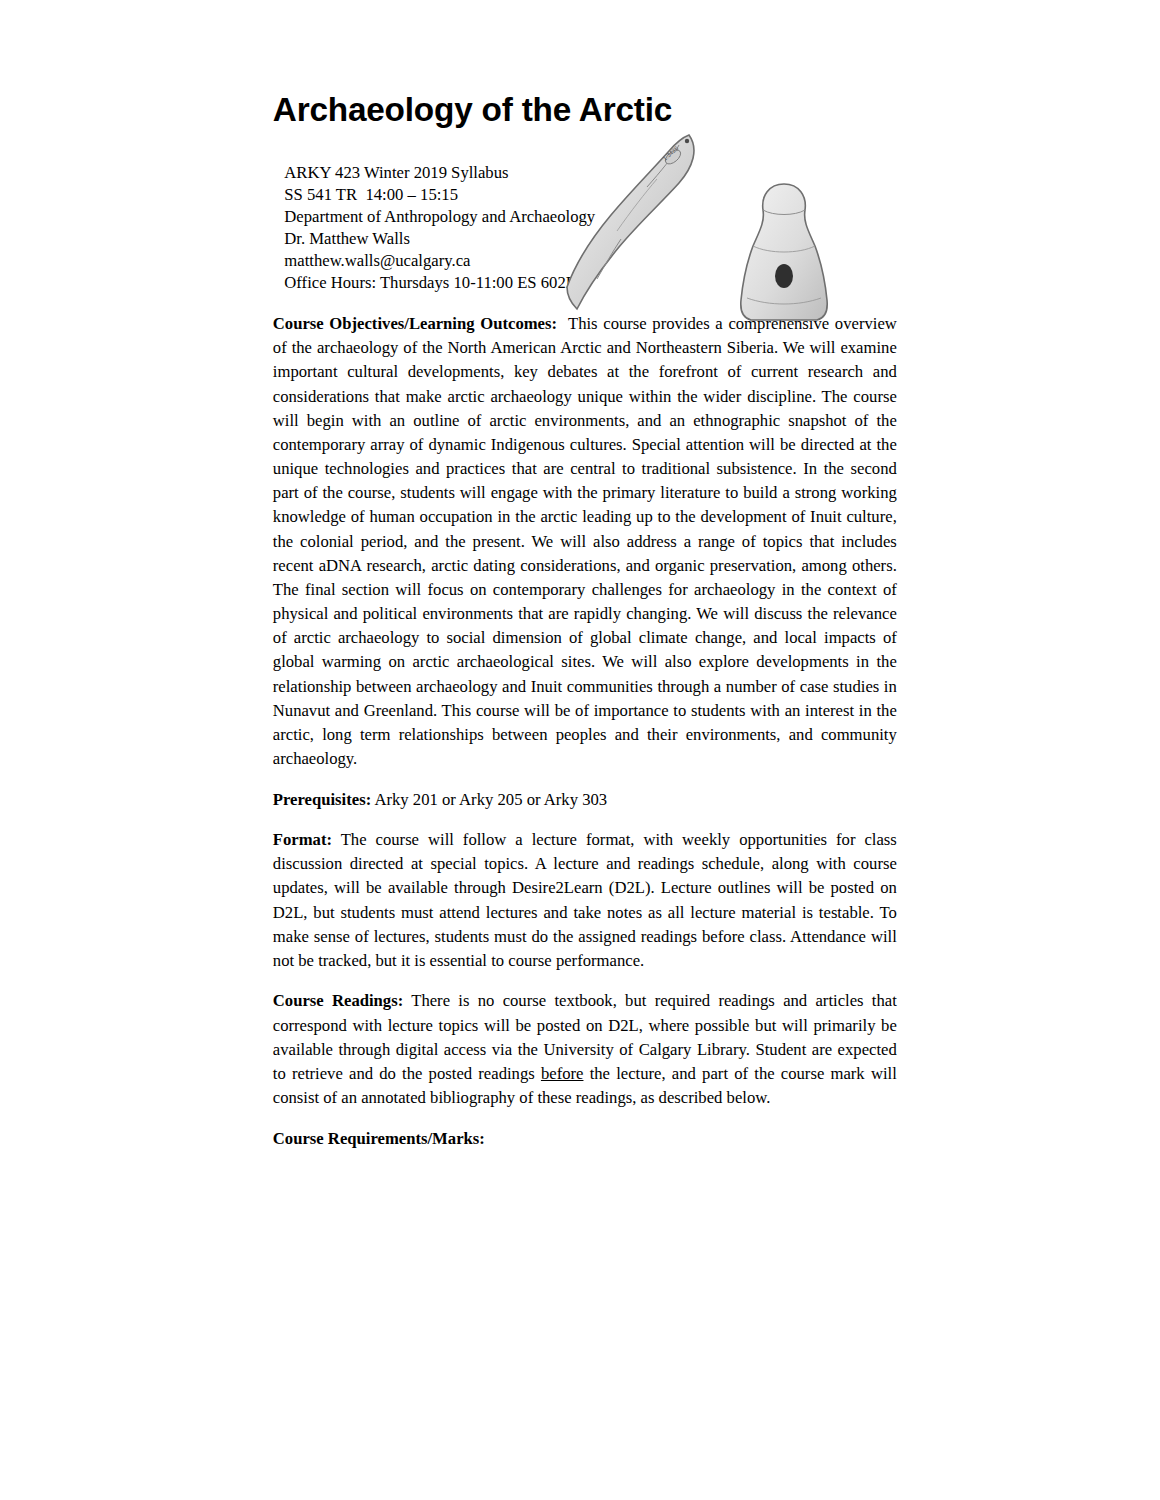Archaeology of the Arctic
ARKY 423 Winter 2019 Syllabus
SS 541 TR 14:00 – 15:15
Department of Anthropology and Archaeology
Dr. Matthew Walls
matthew.walls@ucalgary.ca
Office Hours: Thursdays 10-11:00 ES 602D
1.3426
Course Objectives/Learning Outcomes: This course provides a comprehensive overview of the archaeology of the North American Arctic and Northeastern Siberia. We will examine important cultural developments, key debates at the forefront of current research and considerations that make arctic archaeology unique within the wider discipline. The course will begin with an outline of arctic environments, and an ethnographic snapshot of the contemporary array of dynamic Indigenous cultures. Special attention will be directed at the unique technologies and practices that are central to traditional subsistence. In the second part of the course, students will engage with the primary literature to build a strong working knowledge of human occupation in the arctic leading up to the development of Inuit culture, the colonial period, and the present. We will also address a range of topics that includes recent aDNA research, arctic dating considerations, and organic preservation, among others. The final section will focus on contemporary challenges for archaeology in the context of physical and political environments that are rapidly changing. We will discuss the relevance of arctic archaeology to social dimension of global climate change, and local impacts of global warming on arctic archaeological sites. We will also explore developments in the relationship between archaeology and Inuit communities through a number of case studies in Nunavut and Greenland. This course will be of importance to students with an interest in the arctic, long term relationships between peoples and their environments, and community archaeology.
Prerequisites: Arky 201 or Arky 205 or Arky 303
Format: The course will follow a lecture format, with weekly opportunities for class discussion directed at special topics. A lecture and readings schedule, along with course updates, will be available through Desire2Learn (D2L). Lecture outlines will be posted on D2L, but students must attend lectures and take notes as all lecture material is testable. To make sense of lectures, students must do the assigned readings before class. Attendance will not be tracked, but it is essential to course performance.
Course Readings: There is no course textbook, but required readings and articles that correspond with lecture topics will be posted on D2L, where possible but will primarily be available through digital access via the University of Calgary Library. Student are expected to retrieve and do the posted readings before the lecture, and part of the course mark will consist of an annotated bibliography of these readings, as described below.
Course Requirements/Marks: